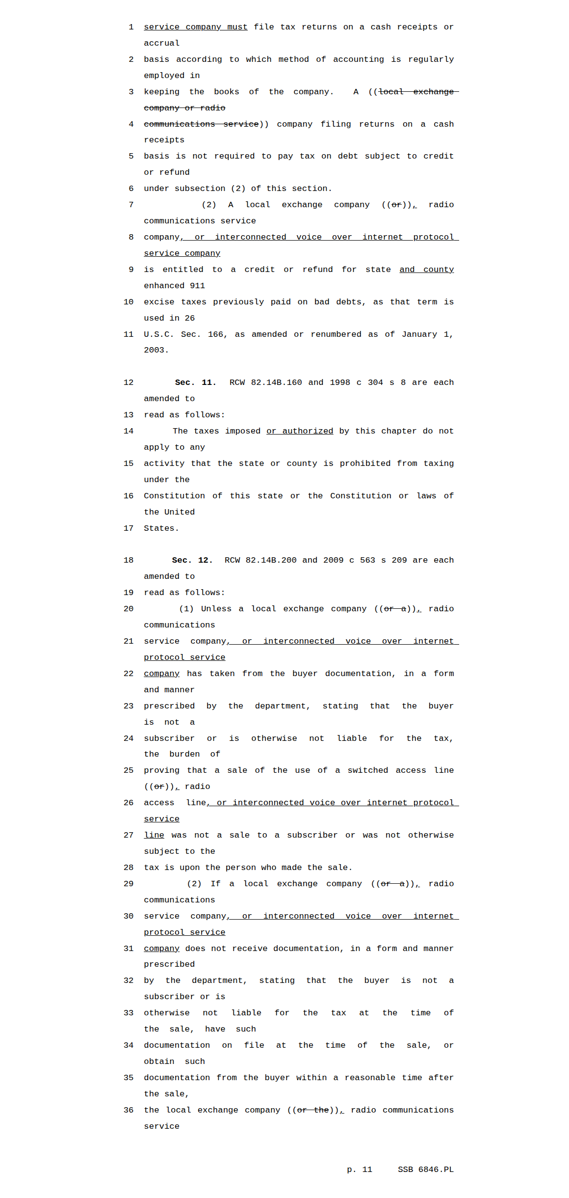1 service company must file tax returns on a cash receipts or accrual
2 basis according to which method of accounting is regularly employed in
3 keeping the books of the company. A ((local exchange company or radio
4 communications service)) company filing returns on a cash receipts
5 basis is not required to pay tax on debt subject to credit or refund
6 under subsection (2) of this section.
7 (2) A local exchange company ((or)), radio communications service
8 company, or interconnected voice over internet protocol service company
9 is entitled to a credit or refund for state and county enhanced 911
10 excise taxes previously paid on bad debts, as that term is used in 26
11 U.S.C. Sec. 166, as amended or renumbered as of January 1, 2003.
12 Sec. 11. RCW 82.14B.160 and 1998 c 304 s 8 are each amended to
13 read as follows:
14 The taxes imposed or authorized by this chapter do not apply to any
15 activity that the state or county is prohibited from taxing under the
16 Constitution of this state or the Constitution or laws of the United
17 States.
18 Sec. 12. RCW 82.14B.200 and 2009 c 563 s 209 are each amended to
19 read as follows:
20 (1) Unless a local exchange company ((or a)), radio communications
21 service company, or interconnected voice over internet protocol service
22 company has taken from the buyer documentation, in a form and manner
23 prescribed by the department, stating that the buyer is not a
24 subscriber or is otherwise not liable for the tax, the burden of
25 proving that a sale of the use of a switched access line ((or)), radio
26 access line, or interconnected voice over internet protocol service
27 line was not a sale to a subscriber or was not otherwise subject to the
28 tax is upon the person who made the sale.
29 (2) If a local exchange company ((or a)), radio communications
30 service company, or interconnected voice over internet protocol service
31 company does not receive documentation, in a form and manner prescribed
32 by the department, stating that the buyer is not a subscriber or is
33 otherwise not liable for the tax at the time of the sale, have such
34 documentation on file at the time of the sale, or obtain such
35 documentation from the buyer within a reasonable time after the sale,
36 the local exchange company ((or the)), radio communications service
p. 11 SSB 6846.PL